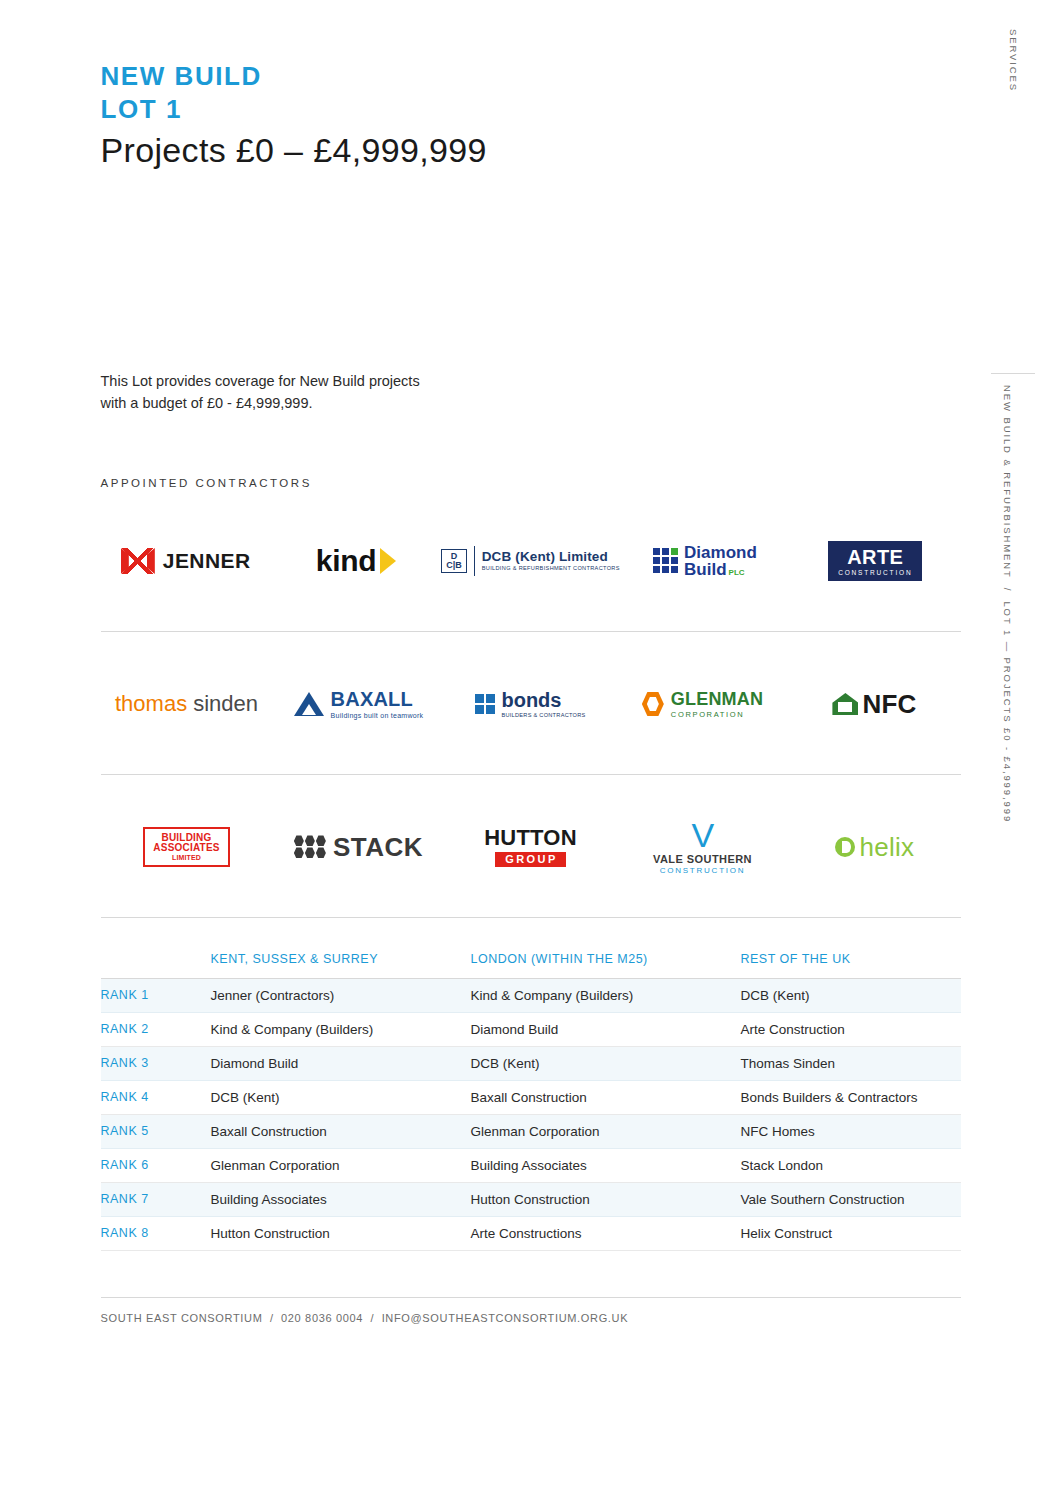Services
New Build & Refurbishment / Lot 1 — Projects £0 - £4,999,999
New Build
Lot 1
Projects £0 – £4,999,999
This Lot provides coverage for New Build projects
with a budget of £0 - £4,999,999.
Appointed Contractors
JENNER
kind
DC|B DCB (Kent) Limited BUILDING & REFURBISHMENT CONTRACTORS
Diamond BuildPLC
ARTE CONSTRUCTION
thomas sinden
BAXALL Buildings built on teamwork
bonds BUILDERS & CONTRACTORS
GLENMAN CORPORATION
NFC
BUILDING ASSOCIATES LIMITED
STACK
HUTTON GROUP
V VALE SOUTHERN CONSTRUCTION
helix
| | Kent, Sussex & Surrey | London (within the M25) | Rest of the UK |
| --- | --- | --- | --- |
| Rank 1 | Jenner (Contractors) | Kind & Company (Builders) | DCB (Kent) |
| Rank 2 | Kind & Company (Builders) | Diamond Build | Arte Construction |
| Rank 3 | Diamond Build | DCB (Kent) | Thomas Sinden |
| Rank 4 | DCB (Kent) | Baxall Construction | Bonds Builders & Contractors |
| Rank 5 | Baxall Construction | Glenman Corporation | NFC Homes |
| Rank 6 | Glenman Corporation | Building Associates | Stack London |
| Rank 7 | Building Associates | Hutton Construction | Vale Southern Construction |
| Rank 8 | Hutton Construction | Arte Constructions | Helix Construct |
South East Consortium / 020 8036 0004 / info@southeastconsortium.org.uk